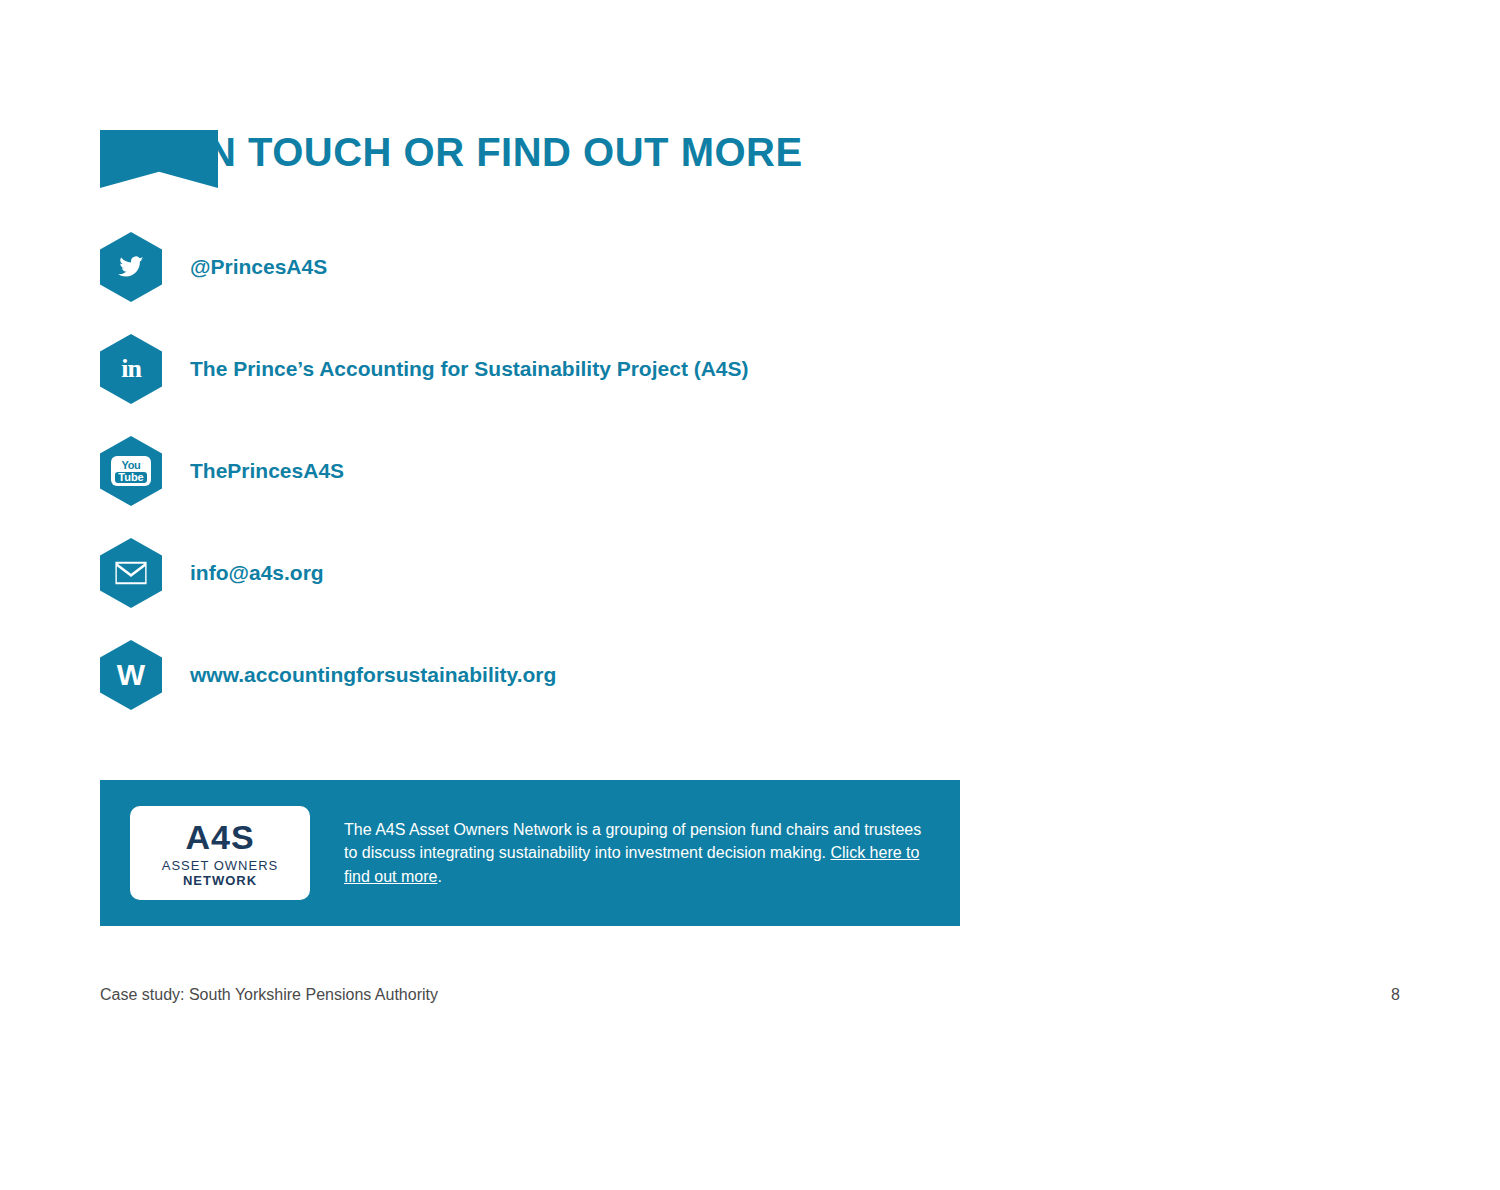GET IN TOUCH OR FIND OUT MORE
@PrincesA4S
in The Prince’s Accounting for Sustainability Project (A4S)
You Tube ThePrincesA4S
info@a4s.org
W www.accountingforsustainability.org
A4S
ASSET OWNERS
NETWORK
The A4S Asset Owners Network is a grouping of pension fund chairs and trustees to discuss integrating sustainability into investment decision making. Click here to find out more.
Case study: South Yorkshire Pensions Authority 8